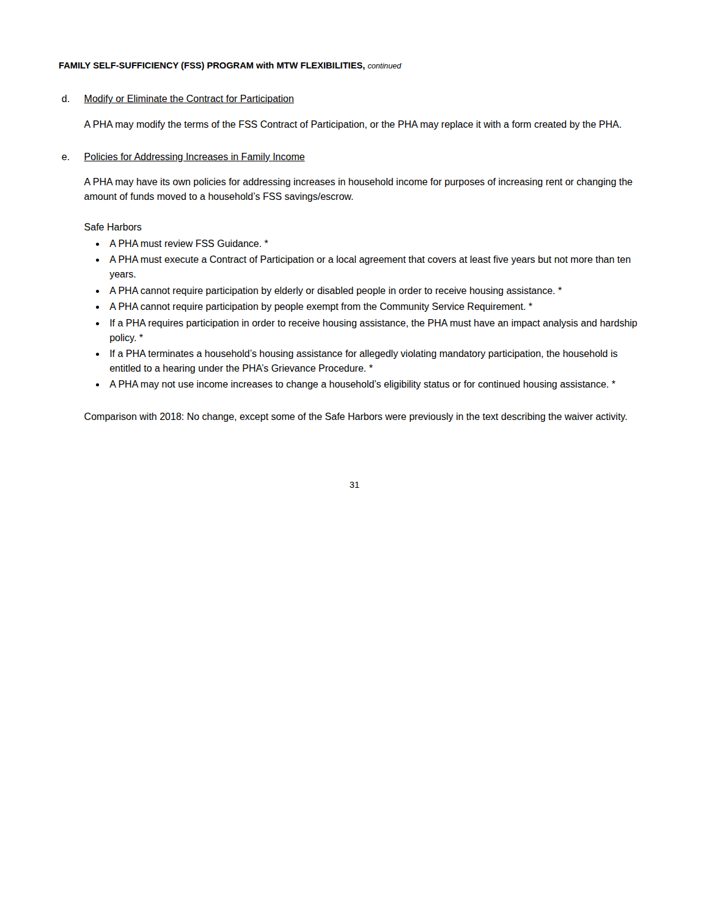FAMILY SELF-SUFFICIENCY (FSS) PROGRAM with MTW FLEXIBILITIES, continued
d. Modify or Eliminate the Contract for Participation
A PHA may modify the terms of the FSS Contract of Participation, or the PHA may replace it with a form created by the PHA.
e. Policies for Addressing Increases in Family Income
A PHA may have its own policies for addressing increases in household income for purposes of increasing rent or changing the amount of funds moved to a household’s FSS savings/escrow.
Safe Harbors
A PHA must review FSS Guidance. *
A PHA must execute a Contract of Participation or a local agreement that covers at least five years but not more than ten years.
A PHA cannot require participation by elderly or disabled people in order to receive housing assistance. *
A PHA cannot require participation by people exempt from the Community Service Requirement. *
If a PHA requires participation in order to receive housing assistance, the PHA must have an impact analysis and hardship policy. *
If a PHA terminates a household’s housing assistance for allegedly violating mandatory participation, the household is entitled to a hearing under the PHA’s Grievance Procedure. *
A PHA may not use income increases to change a household’s eligibility status or for continued housing assistance. *
Comparison with 2018: No change, except some of the Safe Harbors were previously in the text describing the waiver activity.
31